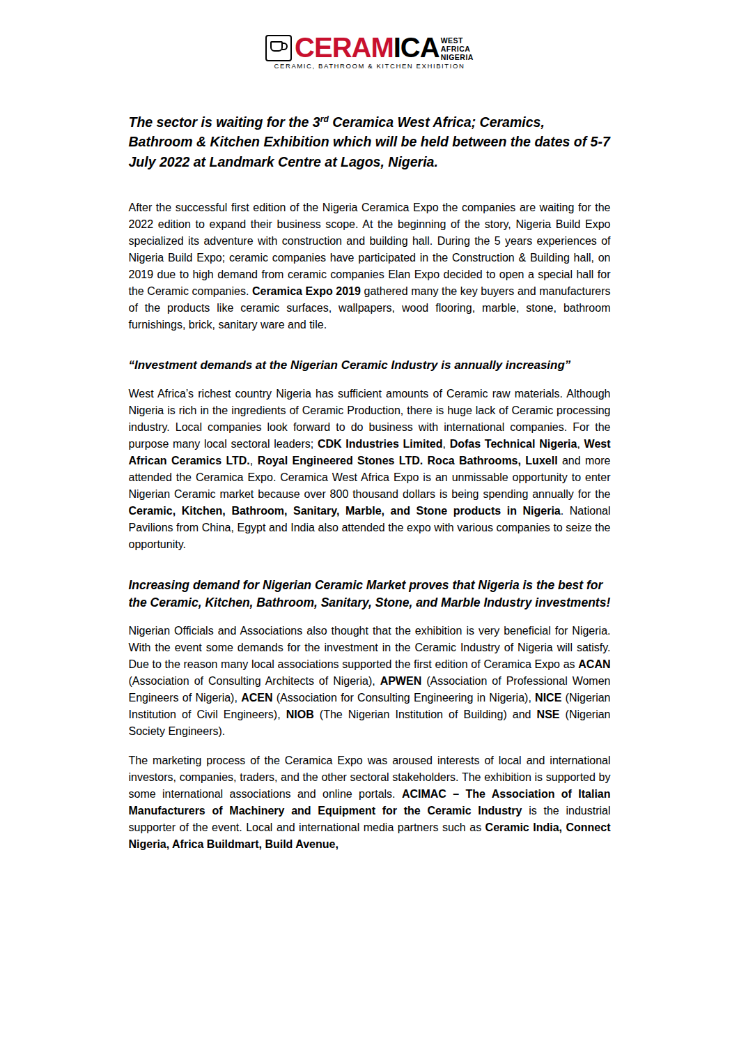CERAMICA
WEST
AFRICA
NIGERIA
CERAMIC, BATHROOM & KITCHEN EXHIBITION
The sector is waiting for the 3rd Ceramica West Africa; Ceramics, Bathroom & Kitchen Exhibition which will be held between the dates of 5-7 July 2022 at Landmark Centre at Lagos, Nigeria.
After the successful first edition of the Nigeria Ceramica Expo the companies are waiting for the 2022 edition to expand their business scope. At the beginning of the story, Nigeria Build Expo specialized its adventure with construction and building hall. During the 5 years experiences of Nigeria Build Expo; ceramic companies have participated in the Construction & Building hall, on 2019 due to high demand from ceramic companies Elan Expo decided to open a special hall for the Ceramic companies. Ceramica Expo 2019 gathered many the key buyers and manufacturers of the products like ceramic surfaces, wallpapers, wood flooring, marble, stone, bathroom furnishings, brick, sanitary ware and tile.
“Investment demands at the Nigerian Ceramic Industry is annually increasing”
West Africa’s richest country Nigeria has sufficient amounts of Ceramic raw materials. Although Nigeria is rich in the ingredients of Ceramic Production, there is huge lack of Ceramic processing industry. Local companies look forward to do business with international companies. For the purpose many local sectoral leaders; CDK Industries Limited, Dofas Technical Nigeria, West African Ceramics LTD., Royal Engineered Stones LTD. Roca Bathrooms, Luxell and more attended the Ceramica Expo. Ceramica West Africa Expo is an unmissable opportunity to enter Nigerian Ceramic market because over 800 thousand dollars is being spending annually for the Ceramic, Kitchen, Bathroom, Sanitary, Marble, and Stone products in Nigeria. National Pavilions from China, Egypt and India also attended the expo with various companies to seize the opportunity.
Increasing demand for Nigerian Ceramic Market proves that Nigeria is the best for the Ceramic, Kitchen, Bathroom, Sanitary, Stone, and Marble Industry investments!
Nigerian Officials and Associations also thought that the exhibition is very beneficial for Nigeria. With the event some demands for the investment in the Ceramic Industry of Nigeria will satisfy. Due to the reason many local associations supported the first edition of Ceramica Expo as ACAN (Association of Consulting Architects of Nigeria), APWEN (Association of Professional Women Engineers of Nigeria), ACEN (Association for Consulting Engineering in Nigeria), NICE (Nigerian Institution of Civil Engineers), NIOB (The Nigerian Institution of Building) and NSE (Nigerian Society Engineers).
The marketing process of the Ceramica Expo was aroused interests of local and international investors, companies, traders, and the other sectoral stakeholders. The exhibition is supported by some international associations and online portals. ACIMAC – The Association of Italian Manufacturers of Machinery and Equipment for the Ceramic Industry is the industrial supporter of the event. Local and international media partners such as Ceramic India, Connect Nigeria, Africa Buildmart, Build Avenue,